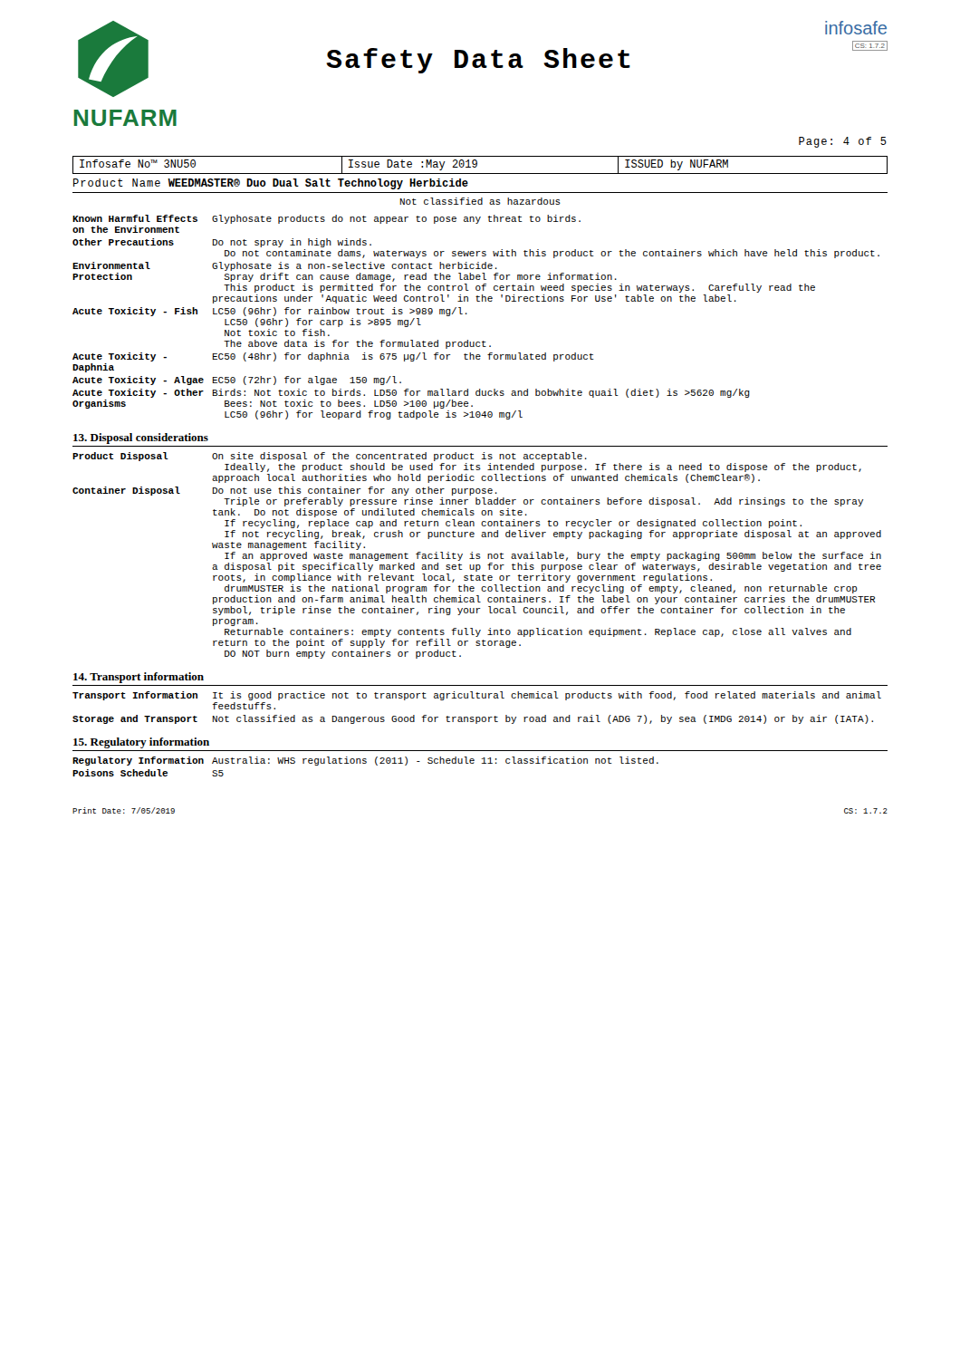NUFARM
Safety Data Sheet
infosafe
CS: 1.7.2
Page: 4 of 5
| Infosafe No™ 3NU50 | Issue Date :May 2019 | ISSUED by NUFARM |
Product Name WEEDMASTER® Duo Dual Salt Technology Herbicide
Not classified as hazardous
| Known Harmful Effects on the Environment | Glyphosate products do not appear to pose any threat to birds. |
| Other Precautions | Do not spray in high winds. Do not contaminate dams, waterways or sewers with this product or the containers which have held this product. |
| Environmental Protection | Glyphosate is a non-selective contact herbicide. Spray drift can cause damage, read the label for more information. This product is permitted for the control of certain weed species in waterways. Carefully read the precautions under 'Aquatic Weed Control' in the 'Directions For Use' table on the label. |
| Acute Toxicity - Fish | LC50 (96hr) for rainbow trout is >989 mg/l. LC50 (96hr) for carp is >895 mg/l Not toxic to fish. The above data is for the formulated product. |
| Acute Toxicity - Daphnia | EC50 (48hr) for daphnia is 675 µg/l for the formulated product |
| Acute Toxicity - Algae | EC50 (72hr) for algae 150 mg/l. |
| Acute Toxicity - Other Organisms | Birds: Not toxic to birds. LD50 for mallard ducks and bobwhite quail (diet) is >5620 mg/kg Bees: Not toxic to bees. LD50 >100 µg/bee. LC50 (96hr) for leopard frog tadpole is >1040 mg/l |
13. Disposal considerations
| Product Disposal | On site disposal of the concentrated product is not acceptable. Ideally, the product should be used for its intended purpose. If there is a need to dispose of the product, approach local authorities who hold periodic collections of unwanted chemicals (ChemClear®). |
| Container Disposal | Do not use this container for any other purpose. Triple or preferably pressure rinse inner bladder or containers before disposal. Add rinsings to the spray tank. Do not dispose of undiluted chemicals on site. If recycling, replace cap and return clean containers to recycler or designated collection point. If not recycling, break, crush or puncture and deliver empty packaging for appropriate disposal at an approved waste management facility. If an approved waste management facility is not available, bury the empty packaging 500mm below the surface in a disposal pit specifically marked and set up for this purpose clear of waterways, desirable vegetation and tree roots, in compliance with relevant local, state or territory government regulations. drumMUSTER is the national program for the collection and recycling of empty, cleaned, non returnable crop production and on-farm animal health chemical containers. If the label on your container carries the drumMUSTER symbol, triple rinse the container, ring your local Council, and offer the container for collection in the program. Returnable containers: empty contents fully into application equipment. Replace cap, close all valves and return to the point of supply for refill or storage. DO NOT burn empty containers or product. |
14. Transport information
| Transport Information | It is good practice not to transport agricultural chemical products with food, food related materials and animal feedstuffs. |
| Storage and Transport | Not classified as a Dangerous Good for transport by road and rail (ADG 7), by sea (IMDG 2014) or by air (IATA). |
15. Regulatory information
| Regulatory Information | Australia: WHS regulations (2011) - Schedule 11: classification not listed. |
| Poisons Schedule | S5 |
Print Date: 7/05/2019
CS: 1.7.2